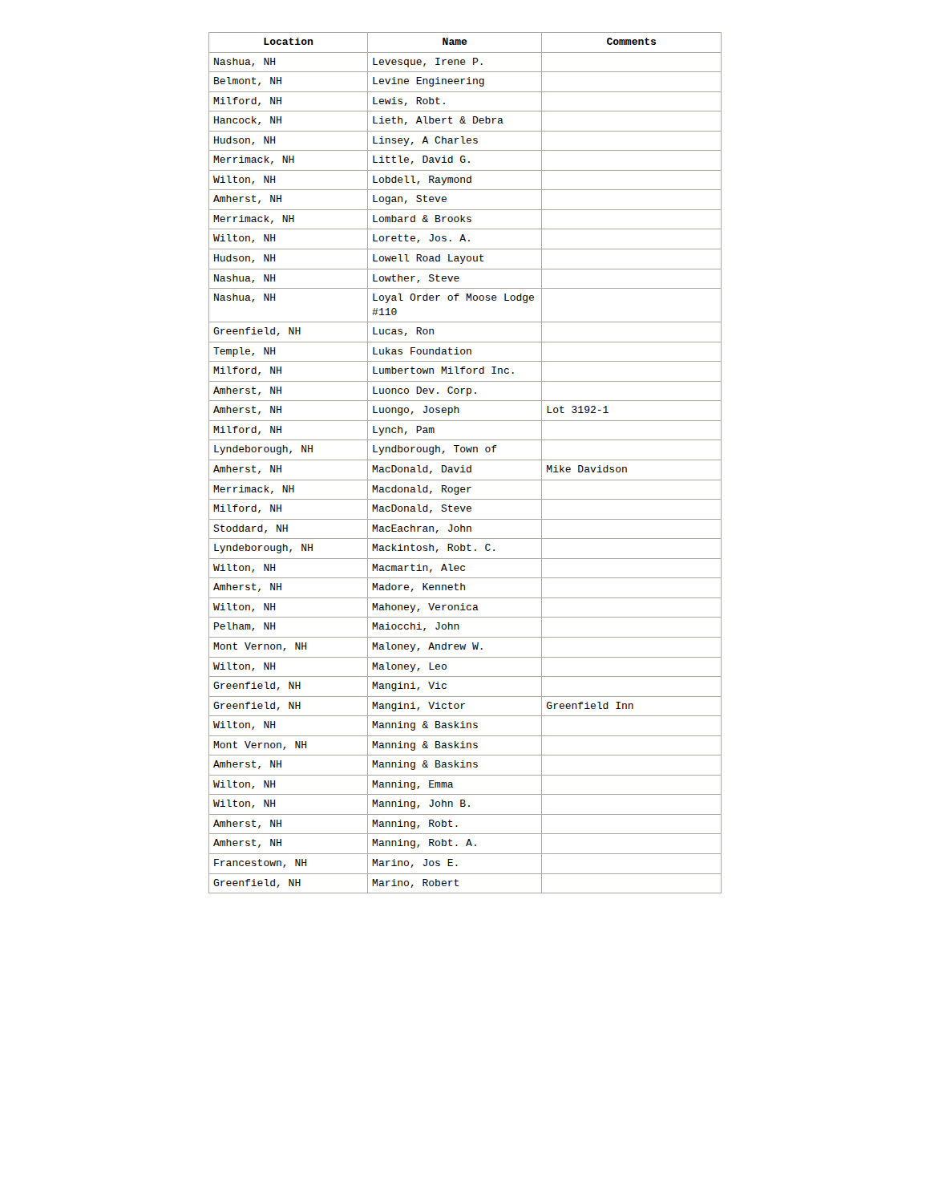| Location | Name | Comments |
| --- | --- | --- |
| Nashua, NH | Levesque, Irene P. | |
| Belmont, NH | Levine Engineering | |
| Milford, NH | Lewis, Robt. | |
| Hancock, NH | Lieth, Albert & Debra | |
| Hudson, NH | Linsey, A Charles | |
| Merrimack, NH | Little, David G. | |
| Wilton, NH | Lobdell, Raymond | |
| Amherst, NH | Logan, Steve | |
| Merrimack, NH | Lombard & Brooks | |
| Wilton, NH | Lorette, Jos. A. | |
| Hudson, NH | Lowell Road Layout | |
| Nashua, NH | Lowther, Steve | |
| Nashua, NH | Loyal Order of Moose Lodge #110 | |
| Greenfield, NH | Lucas, Ron | |
| Temple, NH | Lukas Foundation | |
| Milford, NH | Lumbertown Milford Inc. | |
| Amherst, NH | Luonco Dev. Corp. | |
| Amherst, NH | Luongo, Joseph | Lot 3192-1 |
| Milford, NH | Lynch, Pam | |
| Lyndeborough, NH | Lyndborough, Town of | |
| Amherst, NH | MacDonald, David | Mike Davidson |
| Merrimack, NH | Macdonald, Roger | |
| Milford, NH | MacDonald, Steve | |
| Stoddard, NH | MacEachran, John | |
| Lyndeborough, NH | Mackintosh, Robt. C. | |
| Wilton, NH | Macmartin, Alec | |
| Amherst, NH | Madore, Kenneth | |
| Wilton, NH | Mahoney, Veronica | |
| Pelham, NH | Maiocchi, John | |
| Mont Vernon, NH | Maloney, Andrew W. | |
| Wilton, NH | Maloney, Leo | |
| Greenfield, NH | Mangini, Vic | |
| Greenfield, NH | Mangini, Victor | Greenfield Inn |
| Wilton, NH | Manning & Baskins | |
| Mont Vernon, NH | Manning & Baskins | |
| Amherst, NH | Manning & Baskins | |
| Wilton, NH | Manning, Emma | |
| Wilton, NH | Manning, John B. | |
| Amherst, NH | Manning, Robt. | |
| Amherst, NH | Manning, Robt. A. | |
| Francestown, NH | Marino, Jos E. | |
| Greenfield, NH | Marino, Robert | |